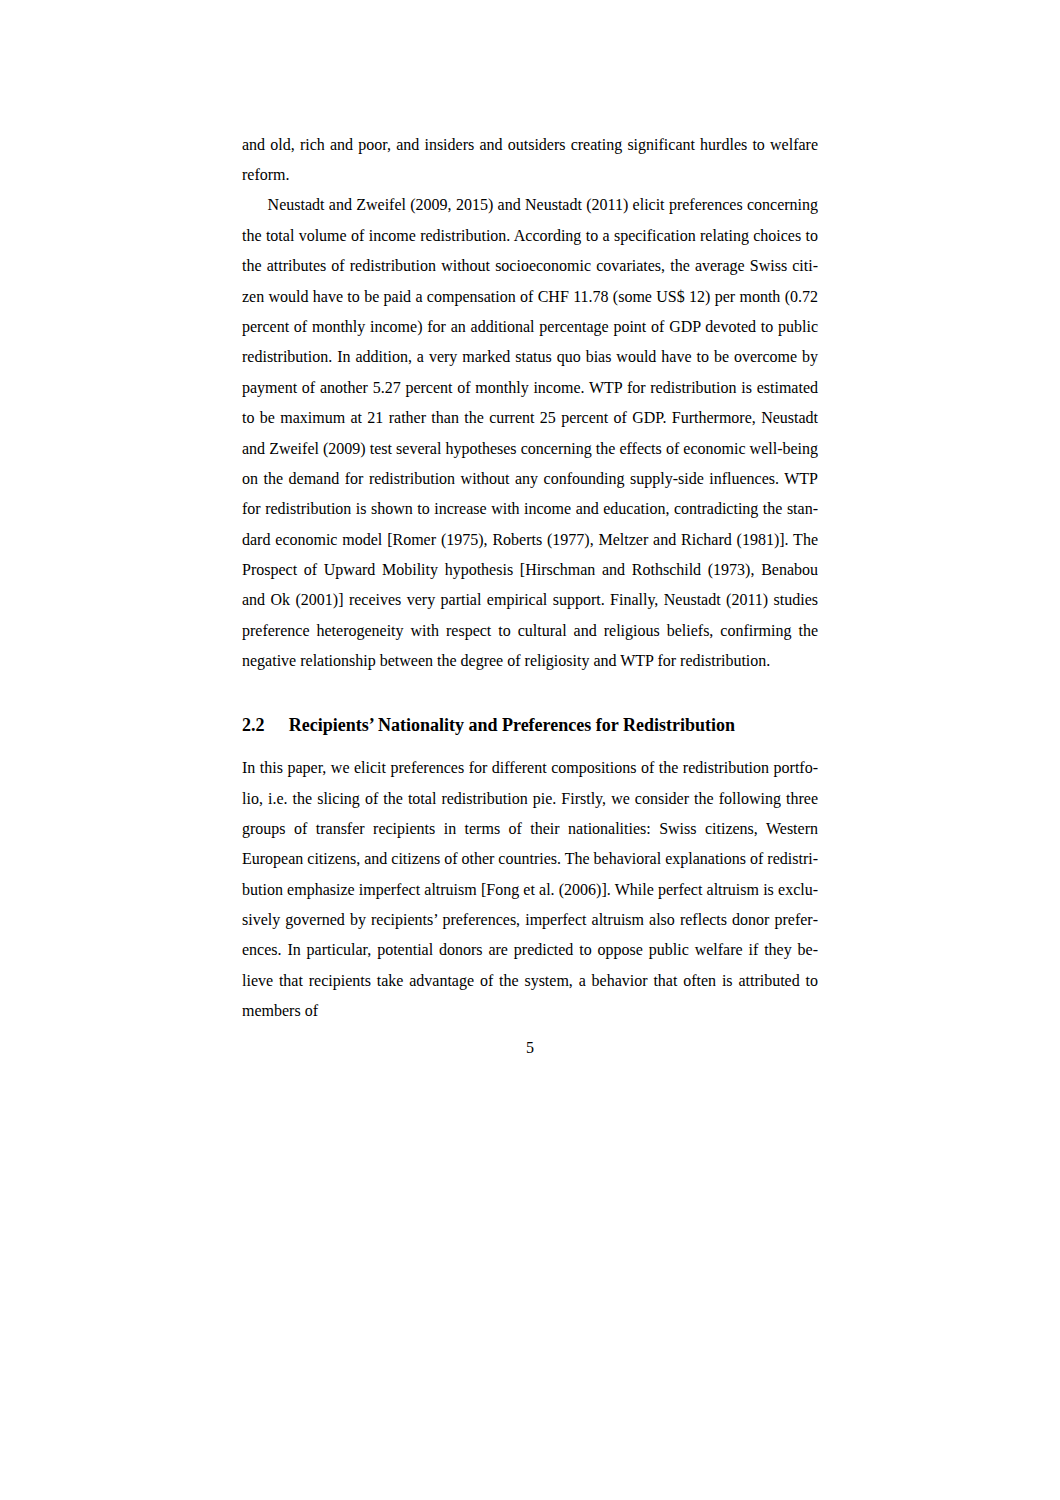and old, rich and poor, and insiders and outsiders creating significant hurdles to welfare reform.
Neustadt and Zweifel (2009, 2015) and Neustadt (2011) elicit preferences concerning the total volume of income redistribution. According to a specification relating choices to the attributes of redistribution without socioeconomic covariates, the average Swiss citizen would have to be paid a compensation of CHF 11.78 (some US$ 12) per month (0.72 percent of monthly income) for an additional percentage point of GDP devoted to public redistribution. In addition, a very marked status quo bias would have to be overcome by payment of another 5.27 percent of monthly income. WTP for redistribution is estimated to be maximum at 21 rather than the current 25 percent of GDP. Furthermore, Neustadt and Zweifel (2009) test several hypotheses concerning the effects of economic well-being on the demand for redistribution without any confounding supply-side influences. WTP for redistribution is shown to increase with income and education, contradicting the standard economic model [Romer (1975), Roberts (1977), Meltzer and Richard (1981)]. The Prospect of Upward Mobility hypothesis [Hirschman and Rothschild (1973), Benabou and Ok (2001)] receives very partial empirical support. Finally, Neustadt (2011) studies preference heterogeneity with respect to cultural and religious beliefs, confirming the negative relationship between the degree of religiosity and WTP for redistribution.
2.2 Recipients’ Nationality and Preferences for Redistribution
In this paper, we elicit preferences for different compositions of the redistribution portfolio, i.e. the slicing of the total redistribution pie. Firstly, we consider the following three groups of transfer recipients in terms of their nationalities: Swiss citizens, Western European citizens, and citizens of other countries. The behavioral explanations of redistribution emphasize imperfect altruism [Fong et al. (2006)]. While perfect altruism is exclusively governed by recipients’ preferences, imperfect altruism also reflects donor preferences. In particular, potential donors are predicted to oppose public welfare if they believe that recipients take advantage of the system, a behavior that often is attributed to members of
5